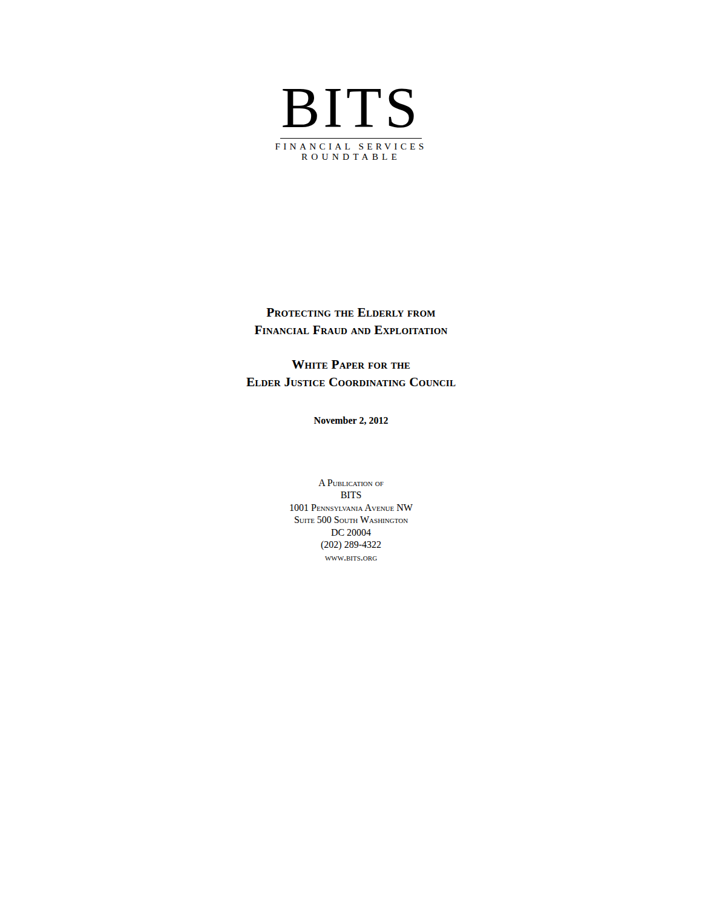BITS
Financial Services
Roundtable
Protecting the Elderly from
Financial Fraud and Exploitation
White Paper for the
Elder Justice Coordinating Council
November 2, 2012
A Publication of
BITS
1001 Pennsylvania Avenue NW
Suite 500 South Washington
DC 20004
(202) 289-4322
www.bits.org